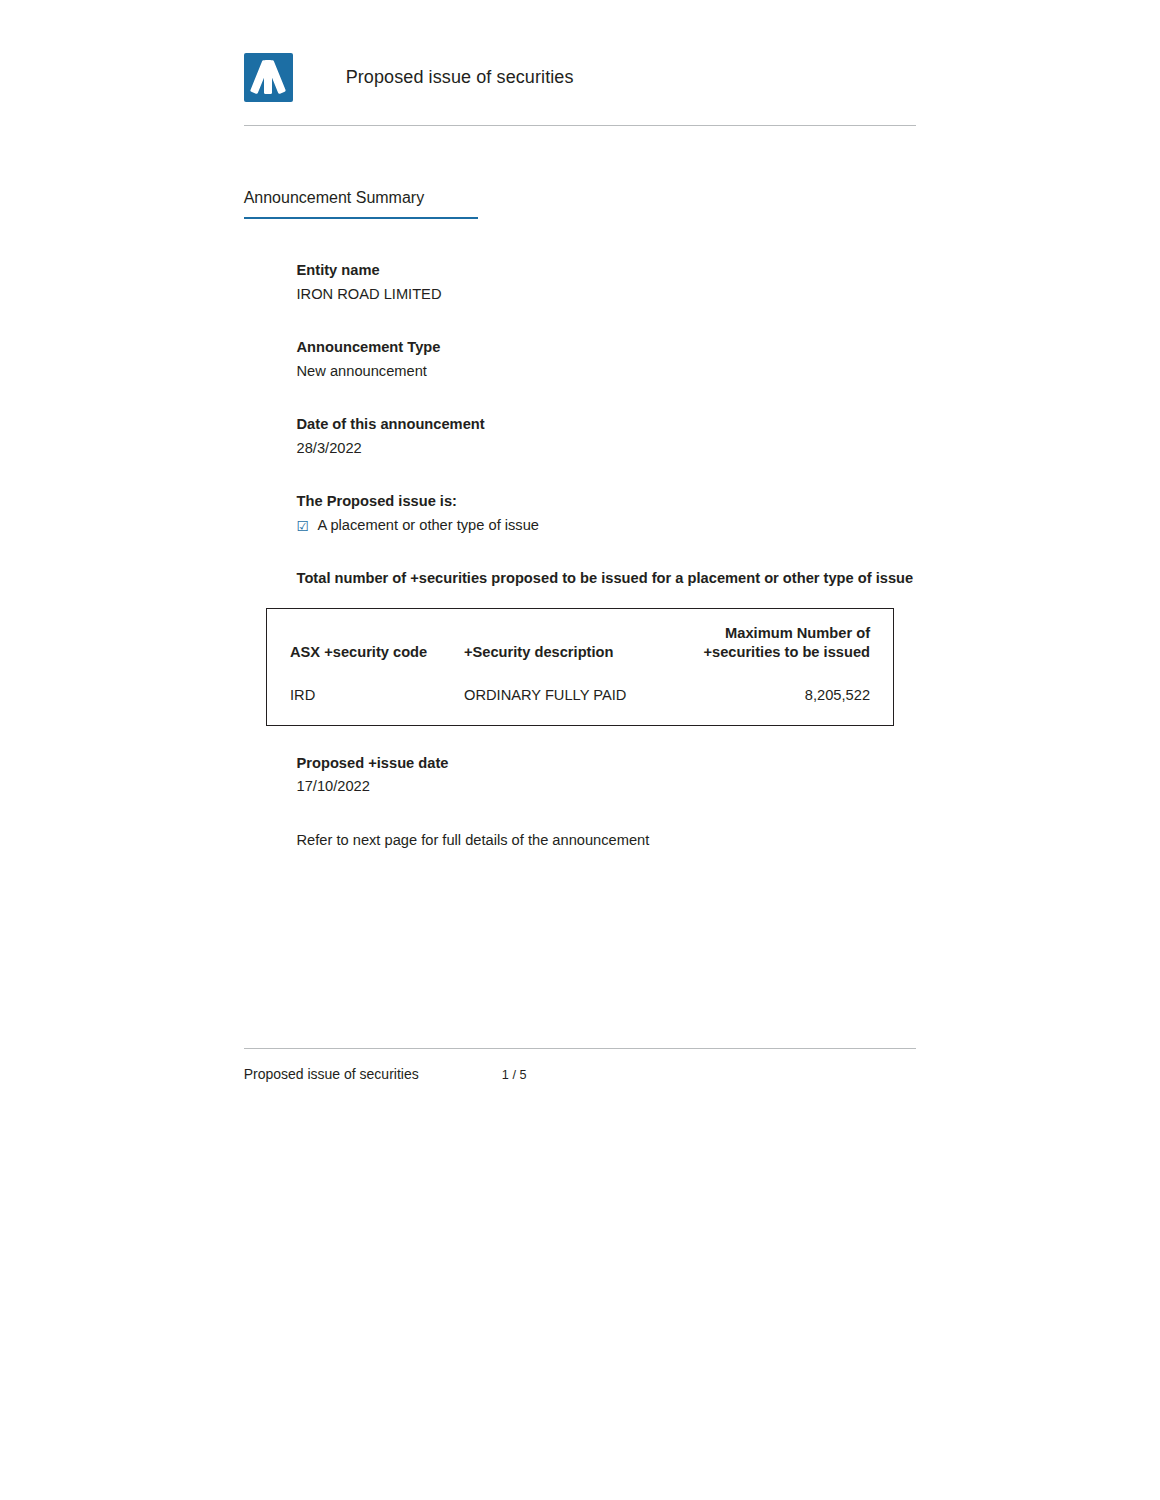Proposed issue of securities
Announcement Summary
Entity name
IRON ROAD LIMITED
Announcement Type
New announcement
Date of this announcement
28/3/2022
The Proposed issue is:
☑A placement or other type of issue
Total number of +securities proposed to be issued for a placement or other type of issue
| ASX +security code | +Security description | Maximum Number of +securities to be issued |
| --- | --- | --- |
| IRD | ORDINARY FULLY PAID | 8,205,522 |
Proposed +issue date
17/10/2022
Refer to next page for full details of the announcement
Proposed issue of securities
1 / 5